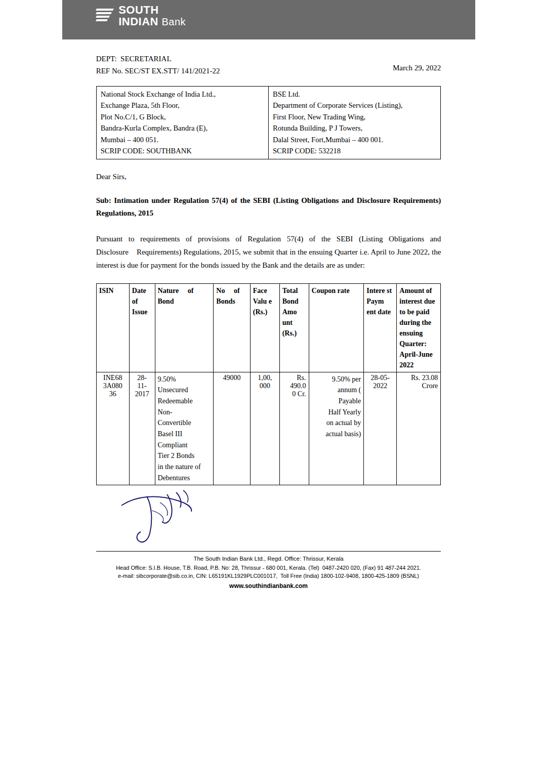SOUTH INDIAN Bank
DEPT: SECRETARIAL
REF No. SEC/ST EX.STT/ 141/2021-22
March 29, 2022
| National Stock Exchange of India Ltd., Exchange Plaza, 5th Floor, Plot No.C/1, G Block, Bandra-Kurla Complex, Bandra (E), Mumbai – 400 051. SCRIP CODE: SOUTHBANK | BSE Ltd. Department of Corporate Services (Listing), First Floor, New Trading Wing, Rotunda Building, P J Towers, Dalal Street, Fort,Mumbai – 400 001. SCRIP CODE: 532218 |
Dear Sirs,
Sub: Intimation under Regulation 57(4) of the SEBI (Listing Obligations and Disclosure Requirements) Regulations, 2015
Pursuant to requirements of provisions of Regulation 57(4) of the SEBI (Listing Obligations and Disclosure Requirements) Regulations, 2015, we submit that in the ensuing Quarter i.e. April to June 2022, the interest is due for payment for the bonds issued by the Bank and the details are as under:
| ISIN | Date of Issue | Nature of Bond | No of Bonds | Face Valu e (Rs.) | Total Bond Amo unt (Rs.) | Coupon rate | Intere st Paym ent date | Amount of interest due to be paid during the ensuing Quarter: April-June 2022 |
| --- | --- | --- | --- | --- | --- | --- | --- | --- |
| INE68 3A080 36 | 28- 11- 2017 | 9.50% Unsecured Redeemable Non- Convertible Basel III Compliant Tier 2 Bonds in the nature of Debentures | 49000 | 1,00, 000 | Rs. 490.0 0 Cr. | 9.50% per annum ( Payable Half Yearly on actual by actual basis) | 28-05- 2022 | Rs. 23.08 Crore |
The South Indian Bank Ltd., Regd. Office: Thrissur, Kerala
Head Office: S.I.B. House, T.B. Road, P.B. No: 28, Thrissur - 680 001, Kerala. (Tel) 0487-2420 020, (Fax) 91 487-244 2021.
e-mail: sibcorporate@sib.co.in, CIN: L65191KL1929PLC001017, Toll Free (India) 1800-102-9408, 1800-425-1809 (BSNL)
www.southindianbank.com